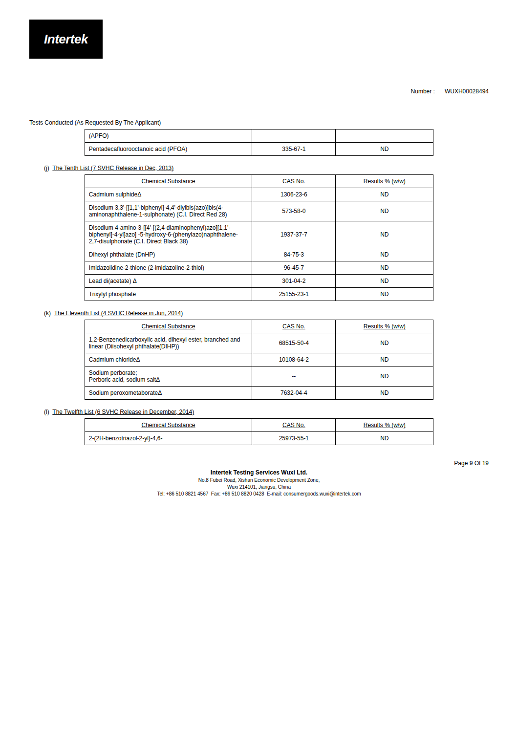Intertek
Number : WUXH00028494
Tests Conducted (As Requested By The Applicant)
| (APFO) | | |
| Pentadecafluorooctanoic acid (PFOA) | 335-67-1 | ND |
(j) The Tenth List (7 SVHC Release in Dec, 2013)
| Chemical Substance | CAS No. | Results % (w/w) |
| --- | --- | --- |
| Cadmium sulphideΔ | 1306-23-6 | ND |
| Disodium 3,3'-[[1,1'-biphenyl]-4,4'-diylbis(azo)]bis(4-aminonaphthalene-1-sulphonate) (C.I. Direct Red 28) | 573-58-0 | ND |
| Disodium 4-amino-3-[[4'-[(2,4-diaminophenyl)azo][1,1'-biphenyl]-4-yl]azo] -5-hydroxy-6-(phenylazo)naphthalene-2,7-disulphonate (C.I. Direct Black 38) | 1937-37-7 | ND |
| Dihexyl phthalate (DnHP) | 84-75-3 | ND |
| Imidazolidine-2-thione (2-imidazoline-2-thiol) | 96-45-7 | ND |
| Lead di(acetate) Δ | 301-04-2 | ND |
| Trixylyl phosphate | 25155-23-1 | ND |
(k) The Eleventh List (4 SVHC Release in Jun, 2014)
| Chemical Substance | CAS No. | Results % (w/w) |
| --- | --- | --- |
| 1,2-Benzenedicarboxylic acid, dihexyl ester, branched and linear (Diisohexyl phthalate(DIHP)) | 68515-50-4 | ND |
| Cadmium chlorideΔ | 10108-64-2 | ND |
| Sodium perborate; Perboric acid, sodium saltΔ | -- | ND |
| Sodium peroxometaborateΔ | 7632-04-4 | ND |
(l) The Twelfth List (6 SVHC Release in December, 2014)
| Chemical Substance | CAS No. | Results % (w/w) |
| --- | --- | --- |
| 2-(2H-benzotriazol-2-yl)-4,6- | 25973-55-1 | ND |
Page 9 Of 19
Intertek Testing Services Wuxi Ltd.
No.8 Fubei Road, Xishan Economic Development Zone,
Wuxi 214101, Jiangsu, China
Tel: +86 510 8821 4567 Fax: +86 510 8820 0428 E-mail: consumergoods.wuxi@intertek.com